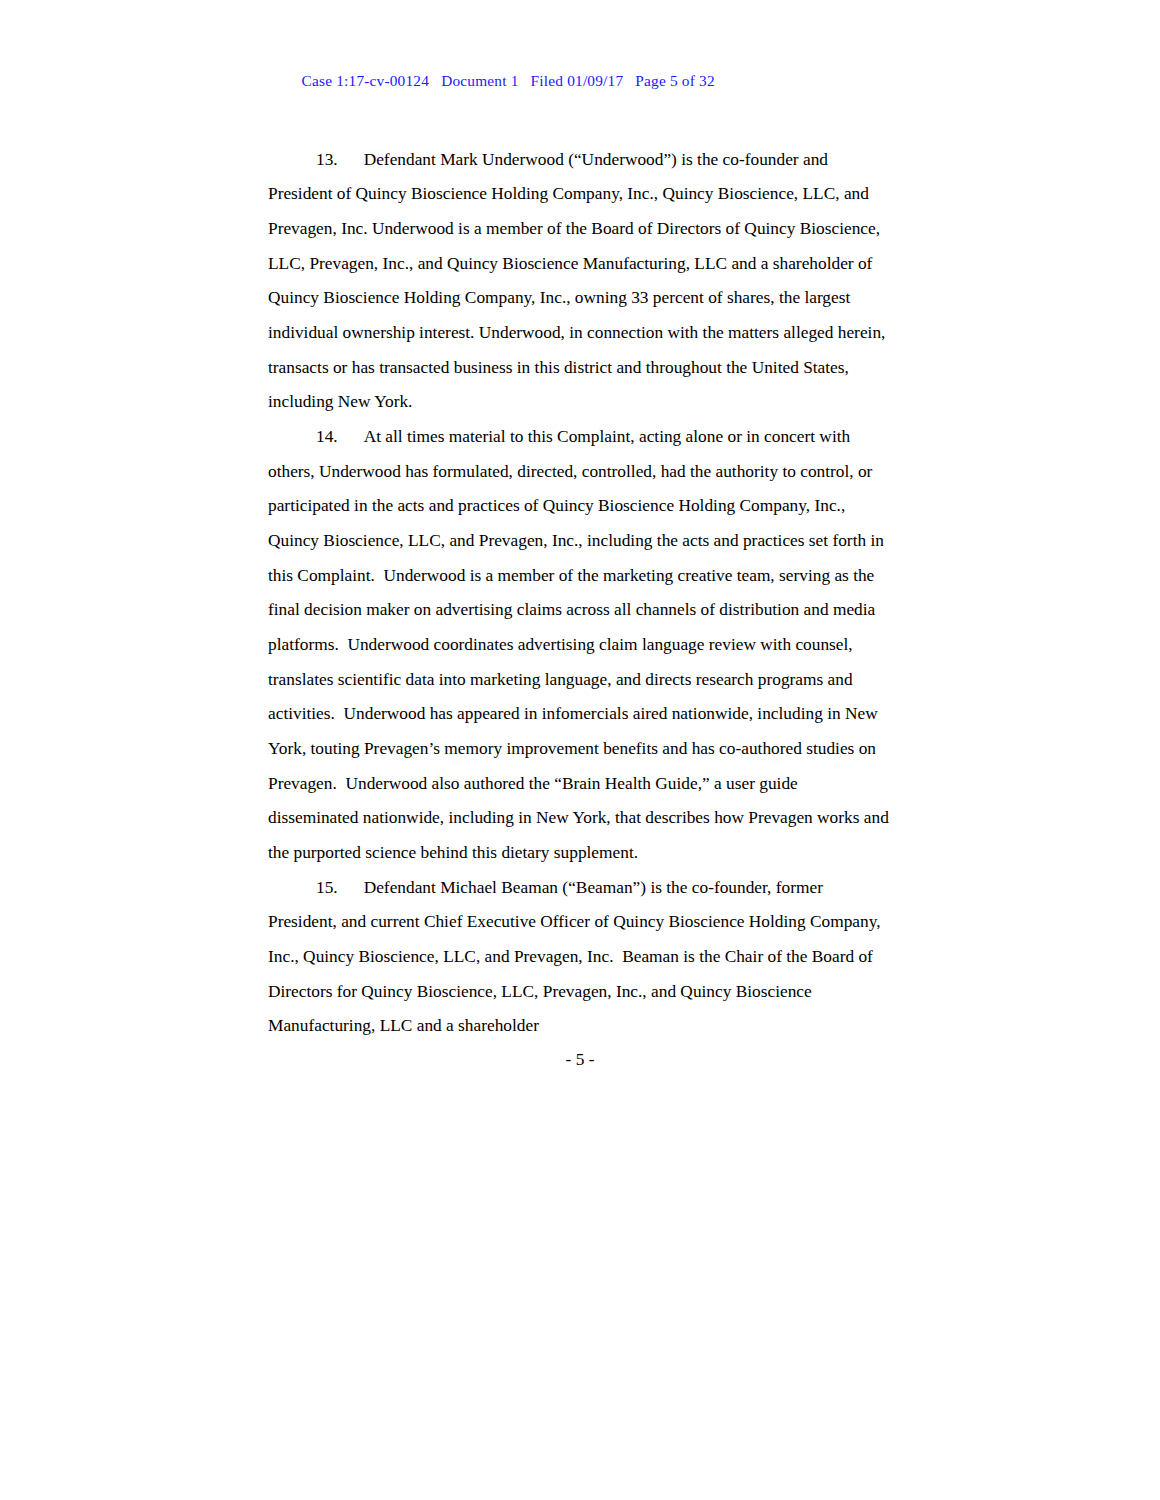Case 1:17-cv-00124 Document 1 Filed 01/09/17 Page 5 of 32
13. Defendant Mark Underwood (“Underwood”) is the co-founder and President of Quincy Bioscience Holding Company, Inc., Quincy Bioscience, LLC, and Prevagen, Inc. Underwood is a member of the Board of Directors of Quincy Bioscience, LLC, Prevagen, Inc., and Quincy Bioscience Manufacturing, LLC and a shareholder of Quincy Bioscience Holding Company, Inc., owning 33 percent of shares, the largest individual ownership interest. Underwood, in connection with the matters alleged herein, transacts or has transacted business in this district and throughout the United States, including New York.
14. At all times material to this Complaint, acting alone or in concert with others, Underwood has formulated, directed, controlled, had the authority to control, or participated in the acts and practices of Quincy Bioscience Holding Company, Inc., Quincy Bioscience, LLC, and Prevagen, Inc., including the acts and practices set forth in this Complaint. Underwood is a member of the marketing creative team, serving as the final decision maker on advertising claims across all channels of distribution and media platforms. Underwood coordinates advertising claim language review with counsel, translates scientific data into marketing language, and directs research programs and activities. Underwood has appeared in infomercials aired nationwide, including in New York, touting Prevagen’s memory improvement benefits and has co-authored studies on Prevagen. Underwood also authored the “Brain Health Guide,” a user guide disseminated nationwide, including in New York, that describes how Prevagen works and the purported science behind this dietary supplement.
15. Defendant Michael Beaman (“Beaman”) is the co-founder, former President, and current Chief Executive Officer of Quincy Bioscience Holding Company, Inc., Quincy Bioscience, LLC, and Prevagen, Inc. Beaman is the Chair of the Board of Directors for Quincy Bioscience, LLC, Prevagen, Inc., and Quincy Bioscience Manufacturing, LLC and a shareholder
- 5 -